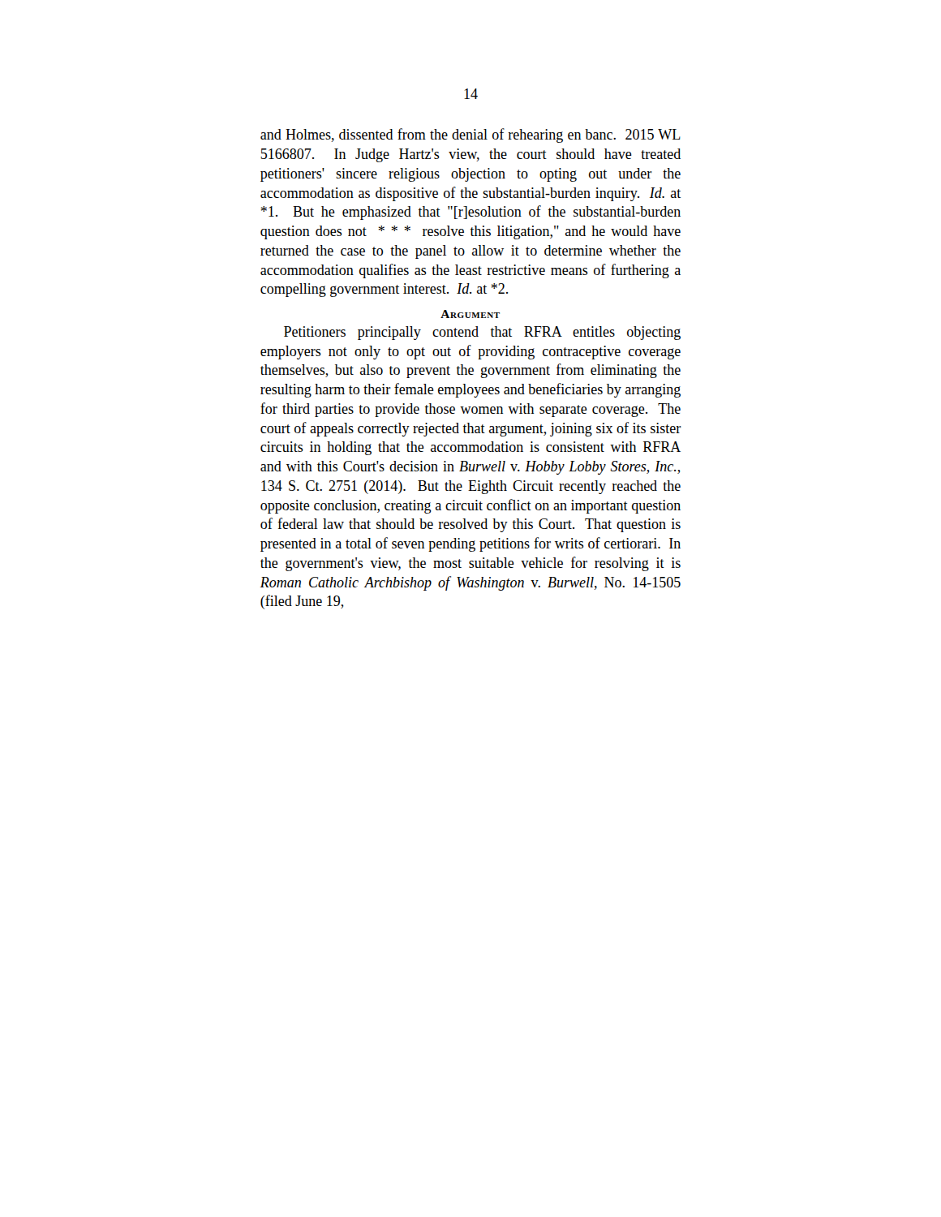14
and Holmes, dissented from the denial of rehearing en banc. 2015 WL 5166807. In Judge Hartz's view, the court should have treated petitioners' sincere religious objection to opting out under the accommodation as dispositive of the substantial-burden inquiry. Id. at *1. But he emphasized that "[r]esolution of the substantial-burden question does not * * * resolve this litigation," and he would have returned the case to the panel to allow it to determine whether the accommodation qualifies as the least restrictive means of furthering a compelling government interest. Id. at *2.
Argument
Petitioners principally contend that RFRA entitles objecting employers not only to opt out of providing contraceptive coverage themselves, but also to prevent the government from eliminating the resulting harm to their female employees and beneficiaries by arranging for third parties to provide those women with separate coverage. The court of appeals correctly rejected that argument, joining six of its sister circuits in holding that the accommodation is consistent with RFRA and with this Court's decision in Burwell v. Hobby Lobby Stores, Inc., 134 S. Ct. 2751 (2014). But the Eighth Circuit recently reached the opposite conclusion, creating a circuit conflict on an important question of federal law that should be resolved by this Court. That question is presented in a total of seven pending petitions for writs of certiorari. In the government's view, the most suitable vehicle for resolving it is Roman Catholic Archbishop of Washington v. Burwell, No. 14-1505 (filed June 19,